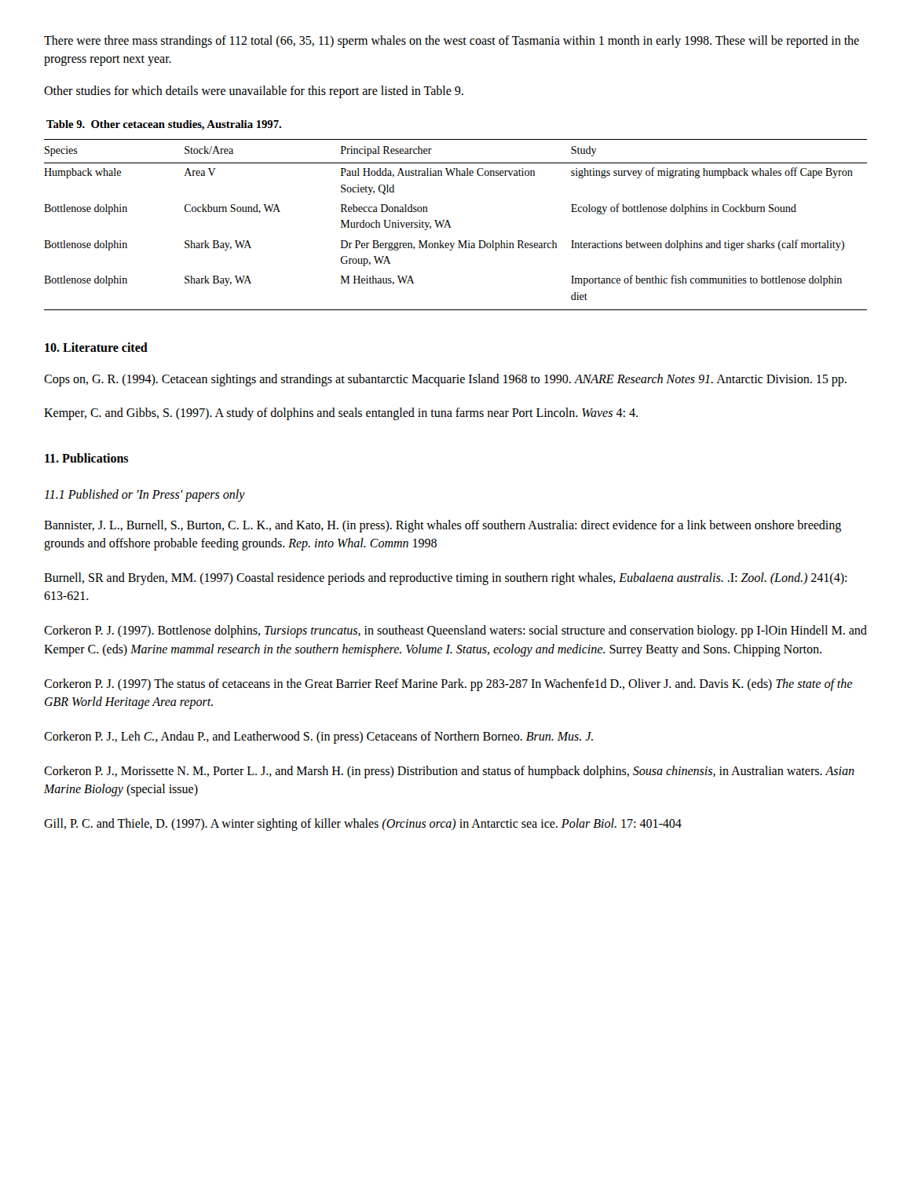There were three mass strandings of 112 total (66, 35, 11) sperm whales on the west coast of Tasmania within 1 month in early 1998. These will be reported in the progress report next year.
Other studies for which details were unavailable for this report are listed in Table 9.
| Table 9. Other cetacean studies, Australia 1997. |
| Species | Stock/Area | Principal Researcher | Study |
| --- | --- | --- | --- |
| Humpback whale | Area V | Paul Hodda, Australian Whale Conservation Society, Qld | sightings survey of migrating humpback whales off Cape Byron |
| Bottlenose dolphin | Cockburn Sound, WA | Rebecca Donaldson Murdoch University, WA | Ecology of bottlenose dolphins in Cockburn Sound |
| Bottlenose dolphin | Shark Bay, WA | Dr Per Berggren, Monkey Mia Dolphin Research Group, WA | Interactions between dolphins and tiger sharks (calf mortality) |
| Bottlenose dolphin | Shark Bay, WA | M Heithaus, WA | Importance of benthic fish communities to bottlenose dolphin diet |
10. Literature cited
Cops on, G. R. (1994). Cetacean sightings and strandings at subantarctic Macquarie Island 1968 to 1990. ANARE Research Notes 91. Antarctic Division. 15 pp.
Kemper, C. and Gibbs, S. (1997). A study of dolphins and seals entangled in tuna farms near Port Lincoln. Waves 4: 4.
11. Publications
11.1 Published or 'In Press' papers only
Bannister, J. L., Burnell, S., Burton, C. L. K., and Kato, H. (in press). Right whales off southern Australia: direct evidence for a link between onshore breeding grounds and offshore probable feeding grounds. Rep. into Whal. Commn 1998
Burnell, SR and Bryden, MM. (1997) Coastal residence periods and reproductive timing in southern right whales, Eubalaena australis. .I: Zool. (Lond.) 241(4): 613-621.
Corkeron P. J. (1997). Bottlenose dolphins, Tursiops truncatus, in southeast Queensland waters: social structure and conservation biology. pp I-lOin Hindell M. and Kemper C. (eds) Marine mammal research in the southern hemisphere. Volume I. Status, ecology and medicine. Surrey Beatty and Sons. Chipping Norton.
Corkeron P. J. (1997) The status of cetaceans in the Great Barrier Reef Marine Park. pp 283-287 In Wachenfe1d D., Oliver J. and. Davis K. (eds) The state of the GBR World Heritage Area report.
Corkeron P. J., Leh C., Andau P., and Leatherwood S. (in press) Cetaceans of Northern Borneo. Brun. Mus. J.
Corkeron P. J., Morissette N. M., Porter L. J., and Marsh H. (in press) Distribution and status of humpback dolphins, Sousa chinensis, in Australian waters. Asian Marine Biology (special issue)
Gill, P. C. and Thiele, D. (1997). A winter sighting of killer whales (Orcinus orca) in Antarctic sea ice. Polar Biol. 17: 401-404